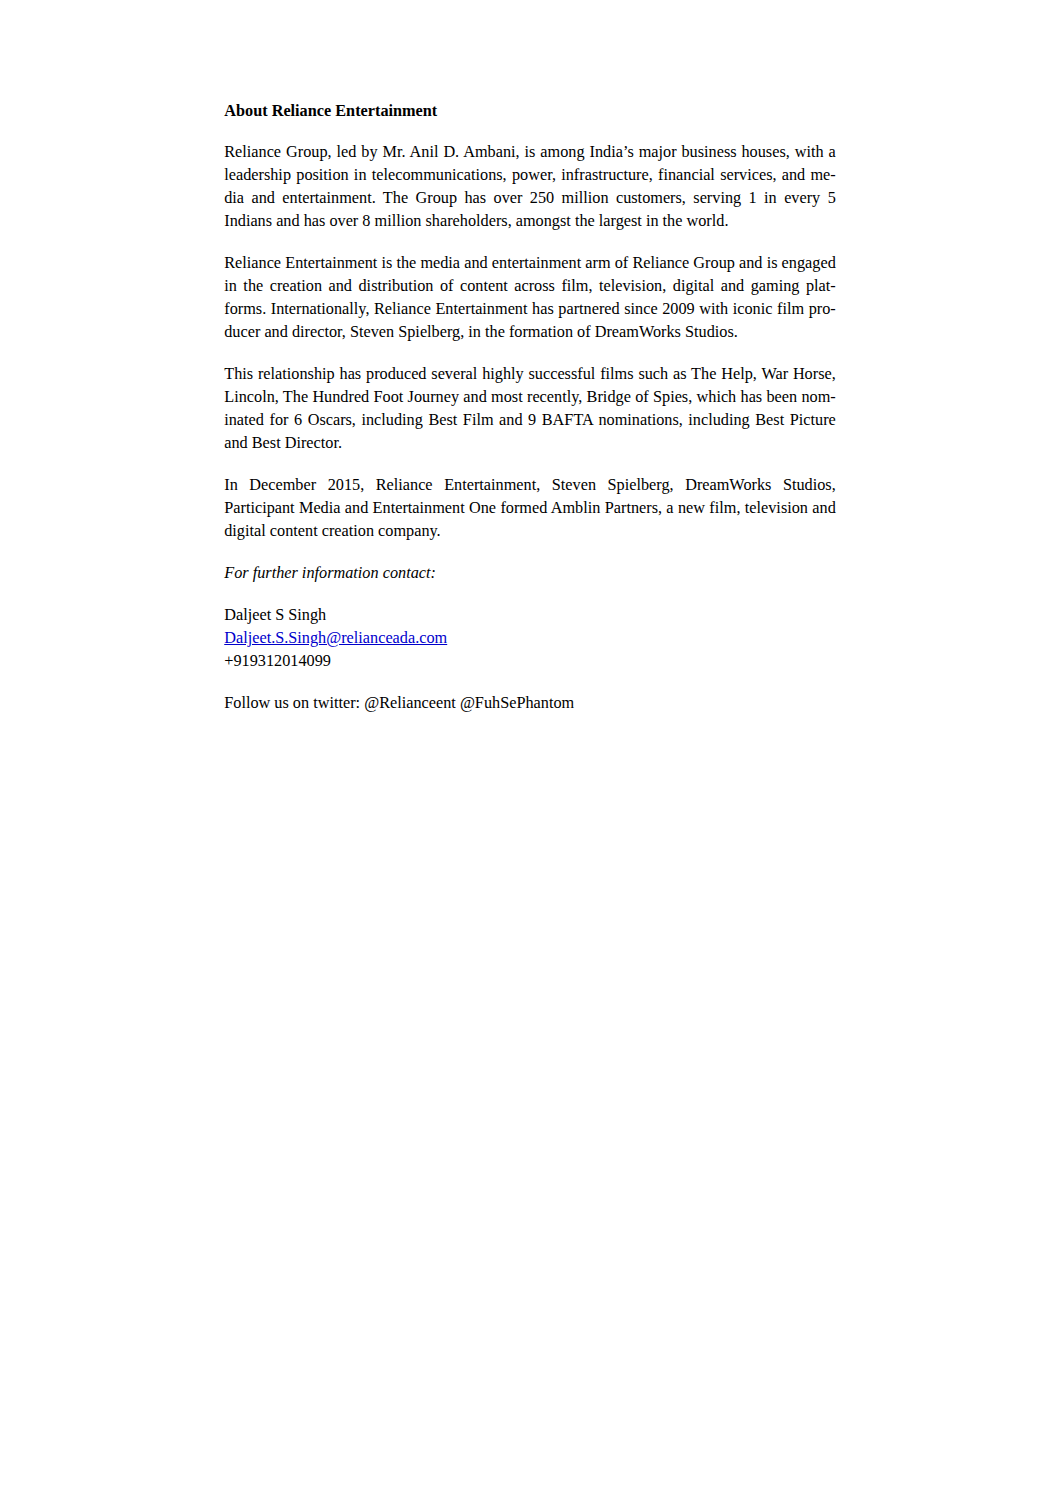About Reliance Entertainment
Reliance Group, led by Mr. Anil D. Ambani, is among India’s major business houses, with a leadership position in telecommunications, power, infrastructure, financial services, and media and entertainment. The Group has over 250 million customers, serving 1 in every 5 Indians and has over 8 million shareholders, amongst the largest in the world.
Reliance Entertainment is the media and entertainment arm of Reliance Group and is engaged in the creation and distribution of content across film, television, digital and gaming platforms. Internationally, Reliance Entertainment has partnered since 2009 with iconic film producer and director, Steven Spielberg, in the formation of DreamWorks Studios.
This relationship has produced several highly successful films such as The Help, War Horse, Lincoln, The Hundred Foot Journey and most recently, Bridge of Spies, which has been nominated for 6 Oscars, including Best Film and 9 BAFTA nominations, including Best Picture and Best Director.
In December 2015, Reliance Entertainment, Steven Spielberg, DreamWorks Studios, Participant Media and Entertainment One formed Amblin Partners, a new film, television and digital content creation company.
For further information contact:
Daljeet S Singh
Daljeet.S.Singh@relianceada.com
+919312014099
Follow us on twitter: @Relianceent @FuhSePhantom